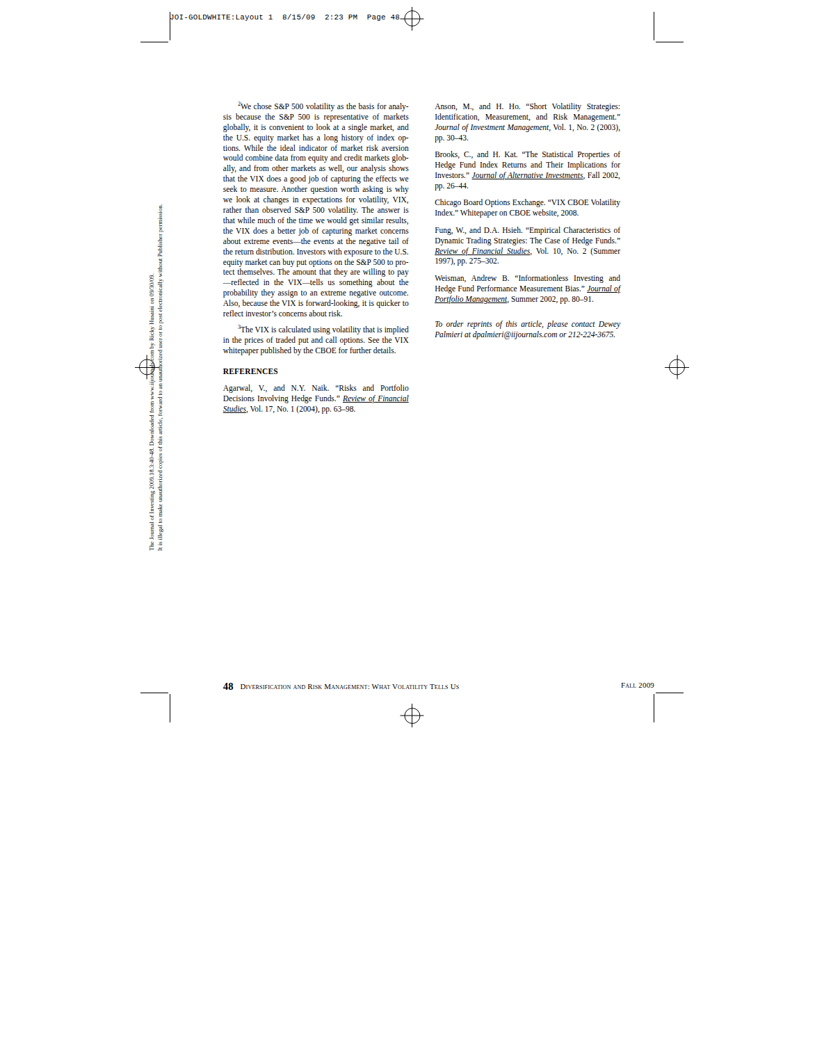JOI-GOLDWHITE:Layout 1 8/15/09 2:23 PM Page 48
The Journal of Investing 2009.18.3:40-48. Downloaded from www.iijournals.com by Ricky Husaini on 09/30/09. It is illegal to make unauthorized copies of this article, forward to an unauthorized user or to post electronically without Publisher permission.
2We chose S&P 500 volatility as the basis for analysis because the S&P 500 is representative of markets globally, it is convenient to look at a single market, and the U.S. equity market has a long history of index options. While the ideal indicator of market risk aversion would combine data from equity and credit markets globally, and from other markets as well, our analysis shows that the VIX does a good job of capturing the effects we seek to measure. Another question worth asking is why we look at changes in expectations for volatility, VIX, rather than observed S&P 500 volatility. The answer is that while much of the time we would get similar results, the VIX does a better job of capturing market concerns about extreme events—the events at the negative tail of the return distribution. Investors with exposure to the U.S. equity market can buy put options on the S&P 500 to protect themselves. The amount that they are willing to pay—reflected in the VIX—tells us something about the probability they assign to an extreme negative outcome. Also, because the VIX is forward-looking, it is quicker to reflect investor’s concerns about risk.
3The VIX is calculated using volatility that is implied in the prices of traded put and call options. See the VIX whitepaper published by the CBOE for further details.
REFERENCES
Agarwal, V., and N.Y. Naik. “Risks and Portfolio Decisions Involving Hedge Funds.” Review of Financial Studies, Vol. 17, No. 1 (2004), pp. 63–98.
Anson, M., and H. Ho. “Short Volatility Strategies: Identification, Measurement, and Risk Management.” Journal of Investment Management, Vol. 1, No. 2 (2003), pp. 30–43.
Brooks, C., and H. Kat. “The Statistical Properties of Hedge Fund Index Returns and Their Implications for Investors.” Journal of Alternative Investments, Fall 2002, pp. 26–44.
Chicago Board Options Exchange. “VIX CBOE Volatility Index.” Whitepaper on CBOE website, 2008.
Fung, W., and D.A. Hsieh. “Empirical Characteristics of Dynamic Trading Strategies: The Case of Hedge Funds.” Review of Financial Studies, Vol. 10, No. 2 (Summer 1997), pp. 275–302.
Weisman, Andrew B. “Informationless Investing and Hedge Fund Performance Measurement Bias.” Journal of Portfolio Management, Summer 2002, pp. 80–91.
To order reprints of this article, please contact Dewey Palmieri at dpalmieri@iijournals.com or 212-224-3675.
48 Diversification and Risk Management: What Volatility Tells Us Fall 2009